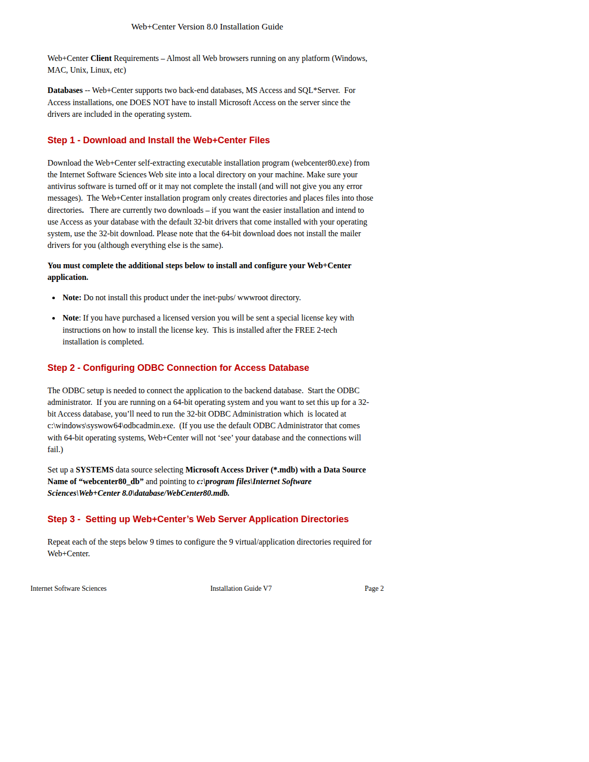Web+Center Version 8.0 Installation Guide
Web+Center Client Requirements – Almost all Web browsers running on any platform (Windows, MAC, Unix, Linux, etc)
Databases -- Web+Center supports two back-end databases, MS Access and SQL*Server. For Access installations, one DOES NOT have to install Microsoft Access on the server since the drivers are included in the operating system.
Step 1 - Download and Install the Web+Center Files
Download the Web+Center self-extracting executable installation program (webcenter80.exe) from the Internet Software Sciences Web site into a local directory on your machine. Make sure your antivirus software is turned off or it may not complete the install (and will not give you any error messages). The Web+Center installation program only creates directories and places files into those directories. There are currently two downloads – if you want the easier installation and intend to use Access as your database with the default 32-bit drivers that come installed with your operating system, use the 32-bit download. Please note that the 64-bit download does not install the mailer drivers for you (although everything else is the same).
You must complete the additional steps below to install and configure your Web+Center application.
Note: Do not install this product under the inet-pubs/ wwwroot directory.
Note: If you have purchased a licensed version you will be sent a special license key with instructions on how to install the license key. This is installed after the FREE 2-tech installation is completed.
Step 2 - Configuring ODBC Connection for Access Database
The ODBC setup is needed to connect the application to the backend database. Start the ODBC administrator. If you are running on a 64-bit operating system and you want to set this up for a 32-bit Access database, you’ll need to run the 32-bit ODBC Administration which is located at c:\windows\syswow64\odbcadmin.exe. (If you use the default ODBC Administrator that comes with 64-bit operating systems, Web+Center will not ‘see’ your database and the connections will fail.)
Set up a SYSTEMS data source selecting Microsoft Access Driver (*.mdb) with a Data Source Name of “webcenter80_db” and pointing to c:\program files\Internet Software Sciences\Web+Center 8.0\database/WebCenter80.mdb.
Step 3 - Setting up Web+Center’s Web Server Application Directories
Repeat each of the steps below 9 times to configure the 9 virtual/application directories required for Web+Center.
Internet Software Sciences
Installation Guide V7
Page 2